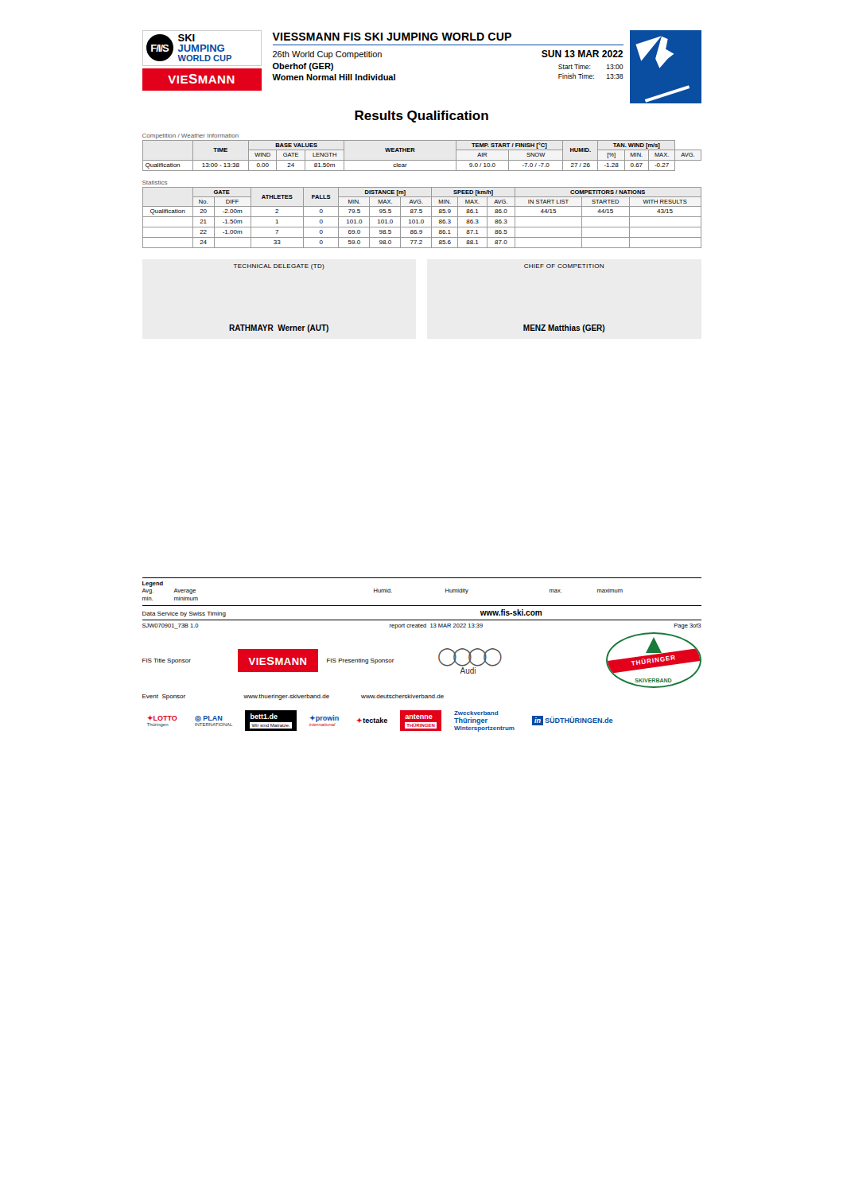F/I/S
SKI
JUMPING
WORLD CUP
VIESMANN
VIESSMANN FIS SKI JUMPING WORLD CUP
26th World Cup Competition
Oberhof (GER)
Women Normal Hill Individual
SUN 13 MAR 2022
Start Time: 13:00
Finish Time: 13:38
Results Qualification
Competition / Weather Information
| | TIME | BASE VALUES | WEATHER | TEMP. START / FINISH [°C] | HUMID. | TAN. WIND [m/s] |
| --- | --- | --- | --- | --- | --- | --- |
| WIND | GATE | LENGTH | AIR | SNOW | [%] | MIN. | MAX. | AVG. |
| Qualification | 13:00 - 13:38 | 0.00 | 24 | 81.50m | clear | 9.0 / 10.0 | -7.0 / -7.0 | 27 / 26 | -1.28 | 0.67 | -0.27 |
Statistics
| | GATE | ATHLETES | FALLS | DISTANCE [m] | SPEED [km/h] | COMPETITORS / NATIONS |
| --- | --- | --- | --- | --- | --- | --- |
| No. | DIFF | MIN. | MAX. | AVG. | MIN. | MAX. | AVG. | IN START LIST | STARTED | WITH RESULTS |
| Qualification | 20 | -2.00m | 2 | 0 | 79.5 | 95.5 | 87.5 | 85.9 | 86.1 | 86.0 | 44/15 | 44/15 | 43/15 |
| | 21 | -1.50m | 1 | 0 | 101.0 | 101.0 | 101.0 | 86.3 | 86.3 | 86.3 | | | |
| | 22 | -1.00m | 7 | 0 | 69.0 | 98.5 | 86.9 | 86.1 | 87.1 | 86.5 | | | |
| | 24 | | 33 | 0 | 59.0 | 98.0 | 77.2 | 85.6 | 88.1 | 87.0 | | | |
TECHNICAL DELEGATE (TD)
RATHMAYR Werner (AUT)
CHIEF OF COMPETITION
MENZ Matthias (GER)
Legend
Avg.
Average
Humid.
Humidity
max.
maximum
min.
minimum
Data Service by Swiss Timing
www.fis-ski.com
SJW070901_73B 1.0
report created 13 MAR 2022 13:39
Page 3of3
FIS Title Sponsor
VIESMANN
FIS Presenting Sponsor
◯◯◯◯
Audi
THÜRINGER
SKIVERBAND
Event Sponsor
www.thueringer-skiverband.de
www.deutscherskiverband.de
✦LOTTOThüringen
◎ PLANINTERNATIONAL
bett1.deWir sind Matratze.
✦prowininternational
✦tectake
antenneTHÜRINGEN
ZweckverbandThüringer Wintersportzentrum
in SÜDTHÜRINGEN.de